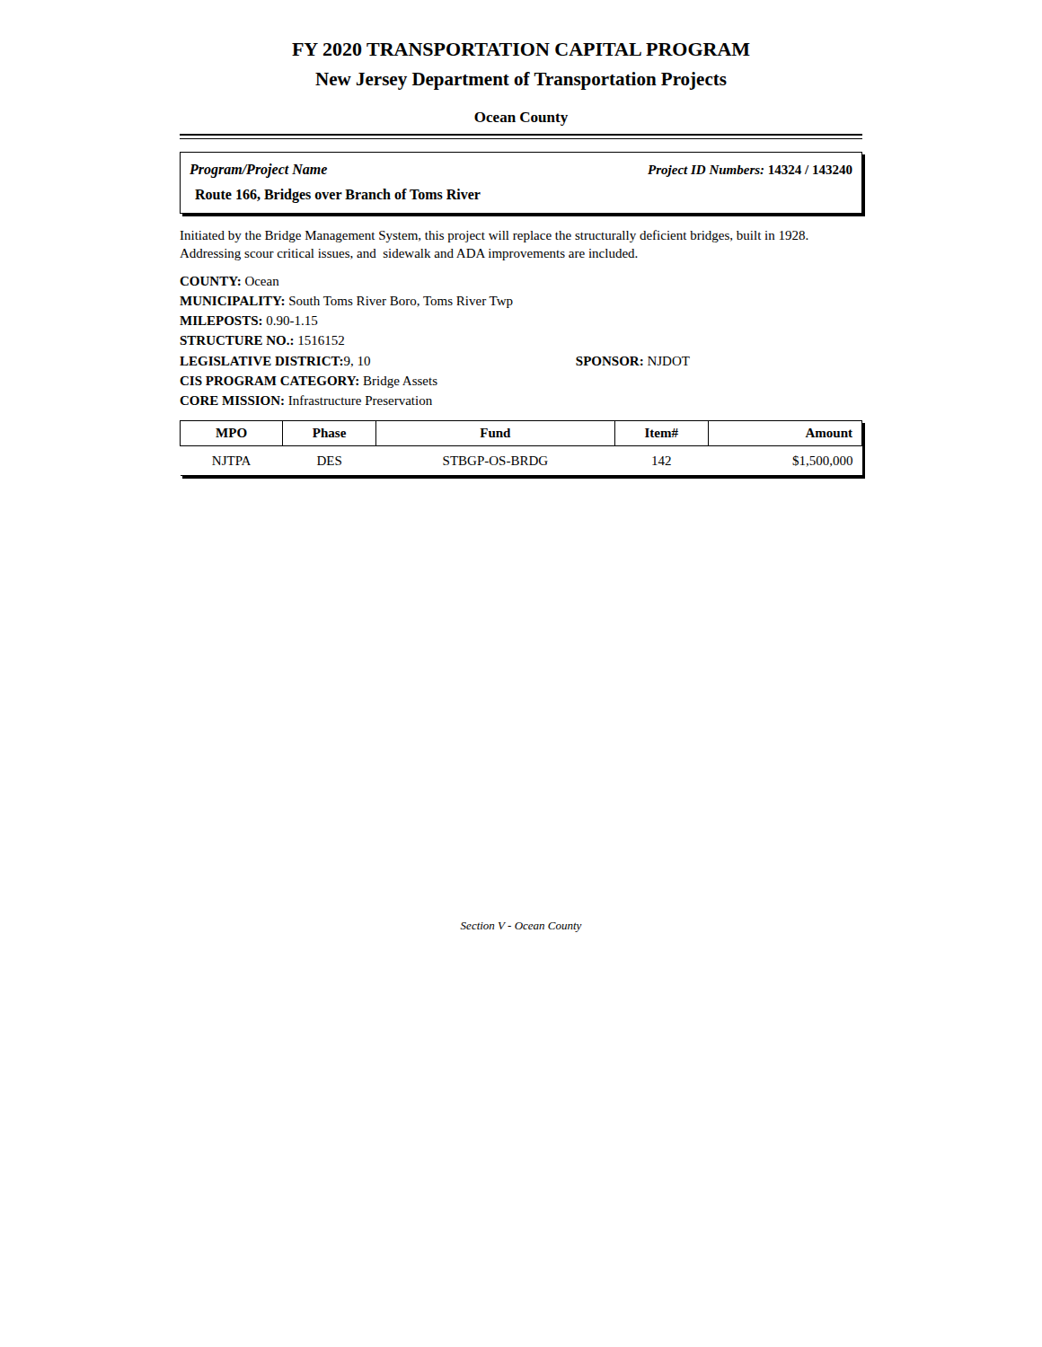FY 2020 TRANSPORTATION CAPITAL PROGRAM
New Jersey Department of Transportation Projects
Ocean County
Program/Project Name Project ID Numbers: 14324 / 143240
Route 166, Bridges over Branch of Toms River
Initiated by the Bridge Management System, this project will replace the structurally deficient bridges, built in 1928. Addressing scour critical issues, and sidewalk and ADA improvements are included.
County: Ocean
Municipality: South Toms River Boro, Toms River Twp
Mileposts: 0.90-1.15
Structure No.: 1516152
Legislative District: 9, 10
Sponsor: NJDOT
CIS Program Category: Bridge Assets
Core Mission: Infrastructure Preservation
| MPO | Phase | Fund | Item# | Amount |
| --- | --- | --- | --- | --- |
| NJTPA | DES | STBGP-OS-BRDG | 142 | $1,500,000 |
Section V - Ocean County